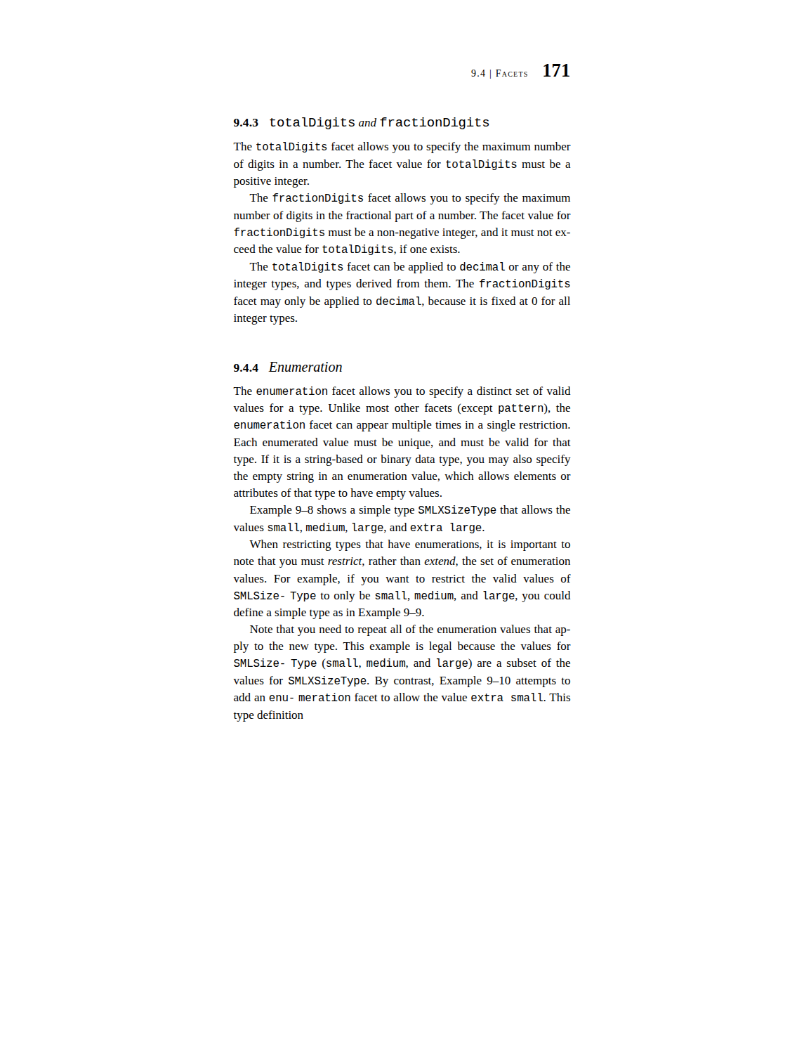9.4 | Facets 171
9.4.3 totalDigits and fractionDigits
The totalDigits facet allows you to specify the maximum number of digits in a number. The facet value for totalDigits must be a positive integer.
The fractionDigits facet allows you to specify the maximum number of digits in the fractional part of a number. The facet value for fractionDigits must be a non-negative integer, and it must not exceed the value for totalDigits, if one exists.
The totalDigits facet can be applied to decimal or any of the integer types, and types derived from them. The fractionDigits facet may only be applied to decimal, because it is fixed at 0 for all integer types.
9.4.4 Enumeration
The enumeration facet allows you to specify a distinct set of valid values for a type. Unlike most other facets (except pattern), the enumeration facet can appear multiple times in a single restriction. Each enumerated value must be unique, and must be valid for that type. If it is a string-based or binary data type, you may also specify the empty string in an enumeration value, which allows elements or attributes of that type to have empty values.
Example 9–8 shows a simple type SMLXSizeType that allows the values small, medium, large, and extra large.
When restricting types that have enumerations, it is important to note that you must restrict, rather than extend, the set of enumeration values. For example, if you want to restrict the valid values of SMLSize- Type to only be small, medium, and large, you could define a simple type as in Example 9–9.
Note that you need to repeat all of the enumeration values that apply to the new type. This example is legal because the values for SMLSize- Type (small, medium, and large) are a subset of the values for SMLXSizeType. By contrast, Example 9–10 attempts to add an enu- meration facet to allow the value extra small. This type definition